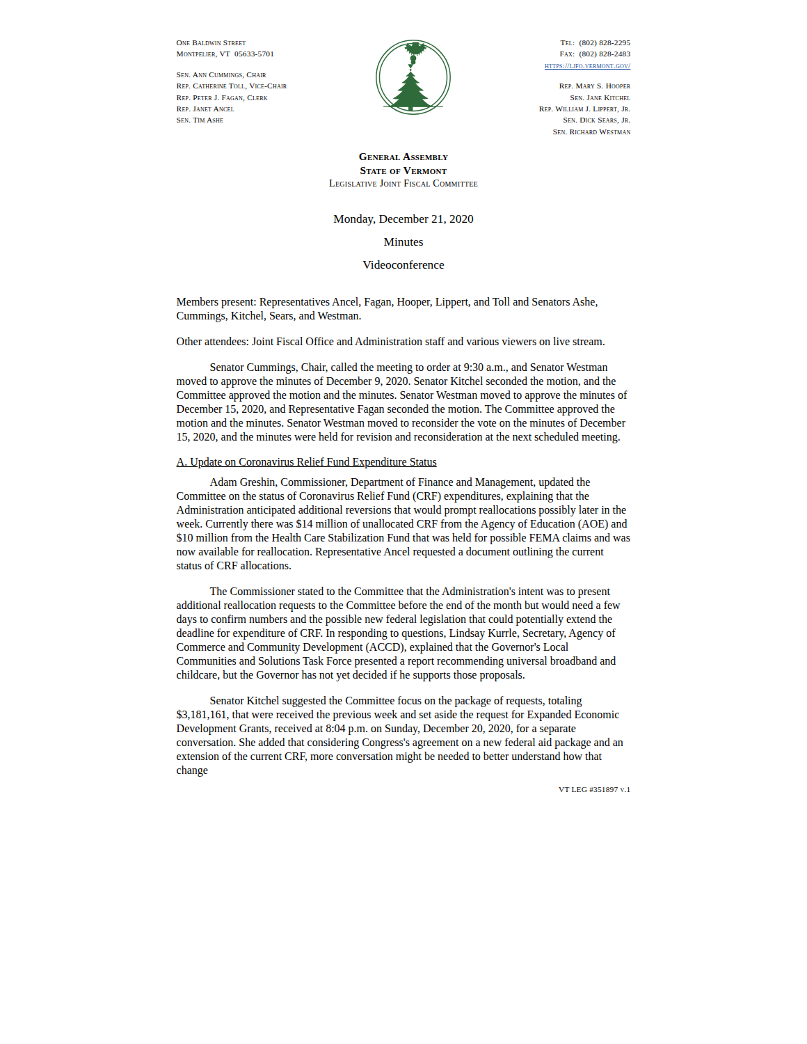One Baldwin Street
Montpelier, VT 05633-5701 Sen. Ann Cummings, Chair
Rep. Catherine Toll, Vice-Chair
Rep. Peter J. Fagan, Clerk
Rep. Janet Ancel
Sen. Tim Ashe
Tel: (802) 828-2295
Fax: (802) 828-2483
https://ljfo.vermont.gov/ Rep. Mary S. Hooper
Sen. Jane Kitchel
Rep. William J. Lippert, Jr.
Sen. Dick Sears, Jr.
Sen. Richard Westman
General Assembly
State of Vermont
Legislative Joint Fiscal Committee
Monday, December 21, 2020
Minutes
Videoconference
Members present: Representatives Ancel, Fagan, Hooper, Lippert, and Toll and Senators Ashe, Cummings, Kitchel, Sears, and Westman.
Other attendees: Joint Fiscal Office and Administration staff and various viewers on live stream.
Senator Cummings, Chair, called the meeting to order at 9:30 a.m., and Senator Westman moved to approve the minutes of December 9, 2020. Senator Kitchel seconded the motion, and the Committee approved the motion and the minutes. Senator Westman moved to approve the minutes of December 15, 2020, and Representative Fagan seconded the motion. The Committee approved the motion and the minutes. Senator Westman moved to reconsider the vote on the minutes of December 15, 2020, and the minutes were held for revision and reconsideration at the next scheduled meeting.
A. Update on Coronavirus Relief Fund Expenditure Status
Adam Greshin, Commissioner, Department of Finance and Management, updated the Committee on the status of Coronavirus Relief Fund (CRF) expenditures, explaining that the Administration anticipated additional reversions that would prompt reallocations possibly later in the week. Currently there was $14 million of unallocated CRF from the Agency of Education (AOE) and $10 million from the Health Care Stabilization Fund that was held for possible FEMA claims and was now available for reallocation. Representative Ancel requested a document outlining the current status of CRF allocations.
The Commissioner stated to the Committee that the Administration's intent was to present additional reallocation requests to the Committee before the end of the month but would need a few days to confirm numbers and the possible new federal legislation that could potentially extend the deadline for expenditure of CRF. In responding to questions, Lindsay Kurrle, Secretary, Agency of Commerce and Community Development (ACCD), explained that the Governor's Local Communities and Solutions Task Force presented a report recommending universal broadband and childcare, but the Governor has not yet decided if he supports those proposals.
Senator Kitchel suggested the Committee focus on the package of requests, totaling $3,181,161, that were received the previous week and set aside the request for Expanded Economic Development Grants, received at 8:04 p.m. on Sunday, December 20, 2020, for a separate conversation. She added that considering Congress's agreement on a new federal aid package and an extension of the current CRF, more conversation might be needed to better understand how that change
VT LEG #351897 v.1